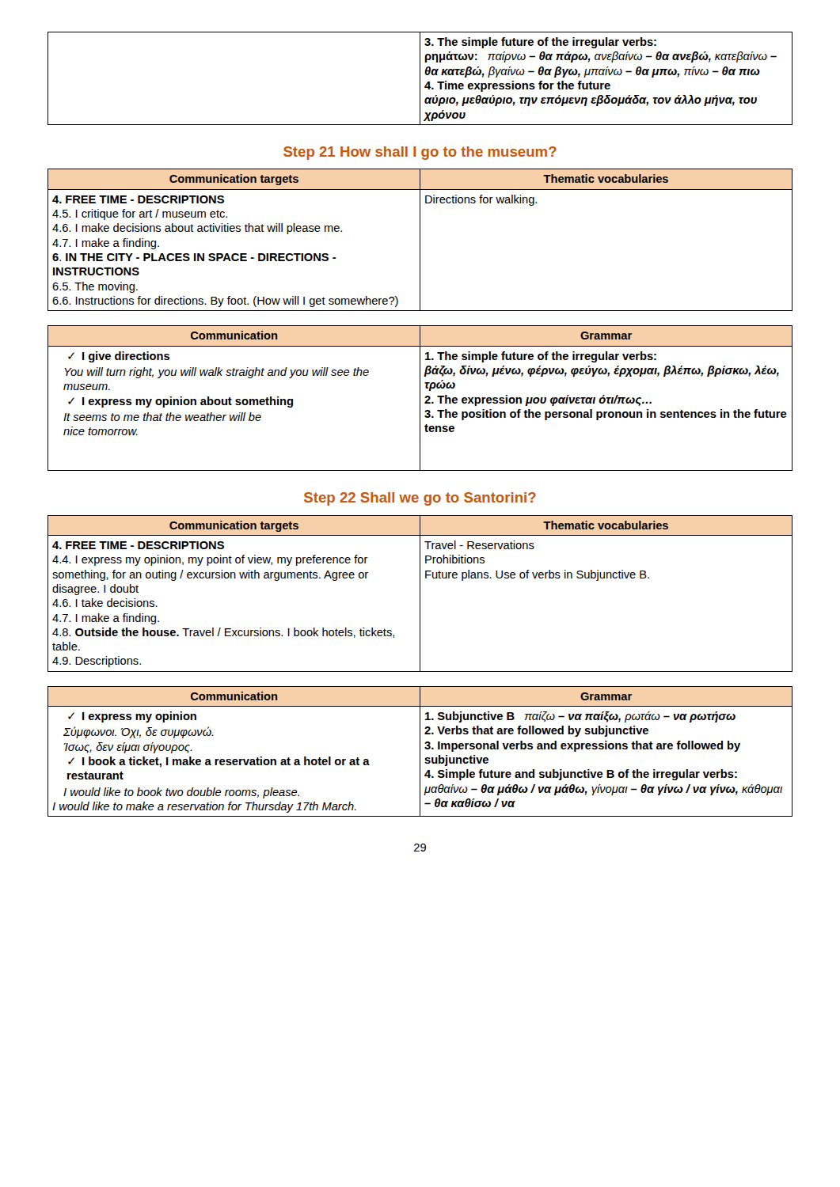| | 3. The simple future of the irregular verbs: ρημάτων: παίρνω – θα πάρω, ανεβαίνω – θα ανεβώ, κατεβαίνω – θα κατεβώ, βγαίνω – θα βγω, μπαίνω – θα μπω, πίνω – θα πιω 4. Time expressions for the future αύριο, μεθαύριο, την επόμενη εβδομάδα, τον άλλο μήνα, του χρόνου |
Step 21 How shall I go to the museum?
| Communication targets | Thematic vocabularies |
| --- | --- |
| 4. FREE TIME - DESCRIPTIONS 4.5. I critique for art / museum etc. 4.6. I make decisions about activities that will please me. 4.7. I make a finding. 6 . IN THE CITY - PLACES IN SPACE - DIRECTIONS - INSTRUCTIONS 6.5. The moving. 6.6. Instructions for directions. By foot. (How will I get somewhere?) | Directions for walking. |
| Communication | Grammar |
| --- | --- |
| I give directions You will turn right, you will walk straight and you will see the museum. I express my opinion about something It seems to me that the weather will be nice tomorrow. | 1. The simple future of the irregular verbs: βάζω, δίνω, μένω, φέρνω, φεύγω, έρχομαι, βλέπω, βρίσκω, λέω, τρώω 2. The expression μου φαίνεται ότι/πως… 3. The position of the personal pronoun in sentences in the future tense |
Step 22 Shall we go to Santorini?
| Communication targets | Thematic vocabularies |
| --- | --- |
| 4. FREE TIME - DESCRIPTIONS 4.4. I express my opinion, my point of view, my preference for something, for an outing / excursion with arguments. Agree or disagree. I doubt 4.6. I take decisions. 4.7. I make a finding. 4.8. Outside the house. Travel / Excursions. I book hotels, tickets, table. 4.9. Descriptions. | Travel - Reservations Prohibitions Future plans. Use of verbs in Subjunctive B. |
| Communication | Grammar |
| --- | --- |
| I express my opinion Σύμφωνοι. Όχι, δε συμφωνώ. Ίσως, δεν είμαι σίγουρος. I book a ticket, I make a reservation at a hotel or at a restaurant I would like to book two double rooms, please. I would like to make a reservation for Thursday 17th March. | 1. Subjunctive B παίζω – να παίξω, ρωτάω – να ρωτήσω 2. Verbs that are followed by subjunctive 3. Impersonal verbs and expressions that are followed by subjunctive 4. Simple future and subjunctive B of the irregular verbs: μαθαίνω – θα μάθω / να μάθω, γίνομαι – θα γίνω / να γίνω, κάθομαι – θα καθίσω / να |
29